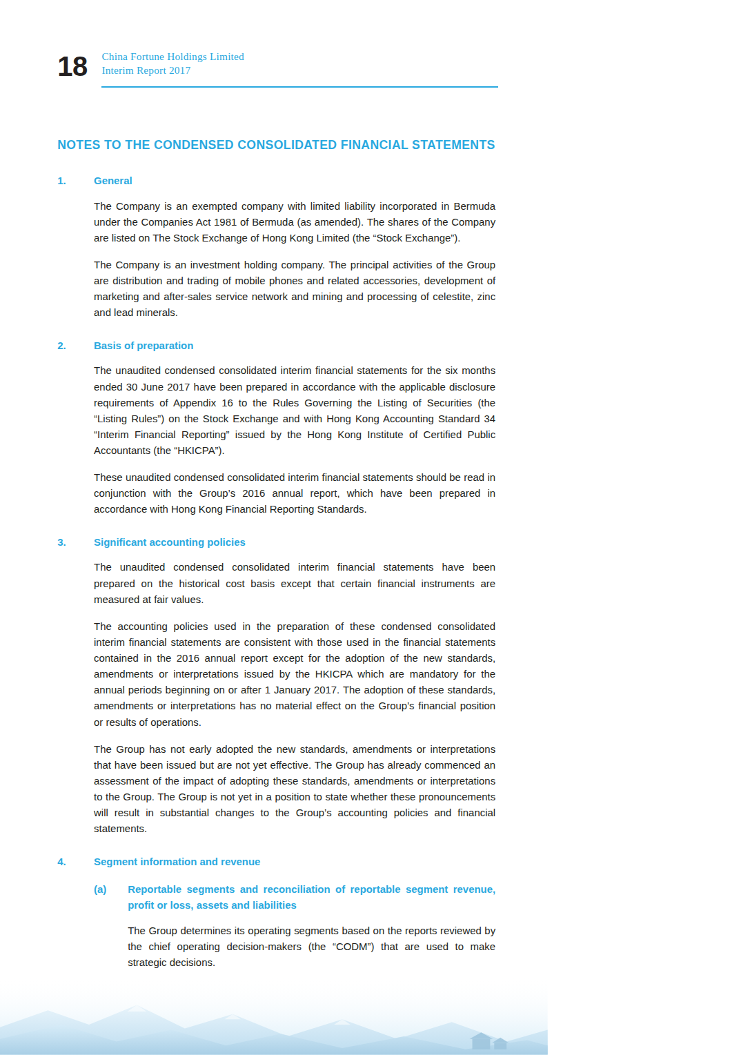18
China Fortune Holdings Limited
Interim Report 2017
Notes to the Condensed Consolidated Financial Statements
General
The Company is an exempted company with limited liability incorporated in Bermuda under the Companies Act 1981 of Bermuda (as amended). The shares of the Company are listed on The Stock Exchange of Hong Kong Limited (the “Stock Exchange”).
The Company is an investment holding company. The principal activities of the Group are distribution and trading of mobile phones and related accessories, development of marketing and after-sales service network and mining and processing of celestite, zinc and lead minerals.
Basis of preparation
The unaudited condensed consolidated interim financial statements for the six months ended 30 June 2017 have been prepared in accordance with the applicable disclosure requirements of Appendix 16 to the Rules Governing the Listing of Securities (the “Listing Rules”) on the Stock Exchange and with Hong Kong Accounting Standard 34 “Interim Financial Reporting” issued by the Hong Kong Institute of Certified Public Accountants (the “HKICPA”).
These unaudited condensed consolidated interim financial statements should be read in conjunction with the Group’s 2016 annual report, which have been prepared in accordance with Hong Kong Financial Reporting Standards.
Significant accounting policies
The unaudited condensed consolidated interim financial statements have been prepared on the historical cost basis except that certain financial instruments are measured at fair values.
The accounting policies used in the preparation of these condensed consolidated interim financial statements are consistent with those used in the financial statements contained in the 2016 annual report except for the adoption of the new standards, amendments or interpretations issued by the HKICPA which are mandatory for the annual periods beginning on or after 1 January 2017. The adoption of these standards, amendments or interpretations has no material effect on the Group’s financial position or results of operations.
The Group has not early adopted the new standards, amendments or interpretations that have been issued but are not yet effective. The Group has already commenced an assessment of the impact of adopting these standards, amendments or interpretations to the Group. The Group is not yet in a position to state whether these pronouncements will result in substantial changes to the Group’s accounting policies and financial statements.
Segment information and revenue
Reportable segments and reconciliation of reportable segment revenue, profit or loss, assets and liabilities
The Group determines its operating segments based on the reports reviewed by the chief operating decision-makers (the “CODM”) that are used to make strategic decisions.